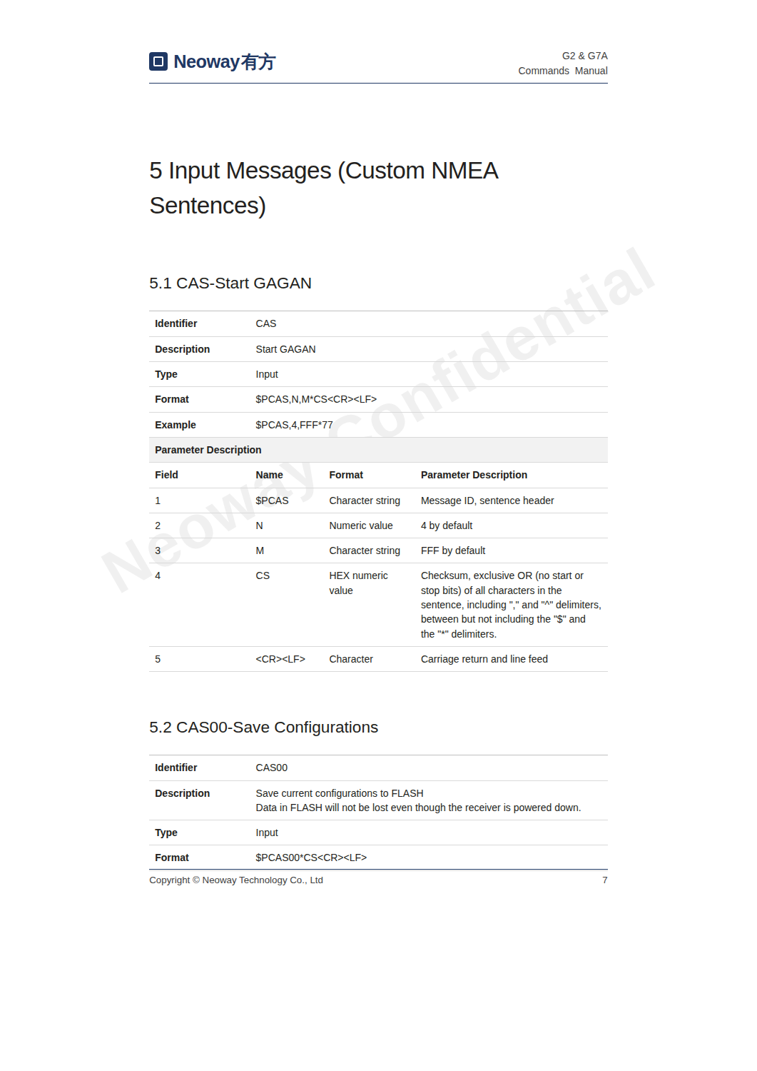Neoway Confidential
Neoway有方
G2 & G7A
Commands Manual
5 Input Messages (Custom NMEA Sentences)
5.1 CAS-Start GAGAN
| Identifier | CAS |
| Description | Start GAGAN |
| Type | Input |
| Format | $PCAS,N,M*CS<CR><LF> |
| Example | $PCAS,4,FFF*77 |
| Parameter Description |
| Field | Name | Format | Parameter Description |
| 1 | $PCAS | Character string | Message ID, sentence header |
| 2 | N | Numeric value | 4 by default |
| 3 | M | Character string | FFF by default |
| 4 | CS | HEX numeric value | Checksum, exclusive OR (no start or stop bits) of all characters in the sentence, including "," and "^" delimiters, between but not including the "$" and the "*" delimiters. |
| 5 | <CR><LF> | Character | Carriage return and line feed |
5.2 CAS00-Save Configurations
| Identifier | CAS00 |
| Description | Save current configurations to FLASH Data in FLASH will not be lost even though the receiver is powered down. |
| Type | Input |
| Format | $PCAS00*CS<CR><LF> |
Copyright © Neoway Technology Co., Ltd
7